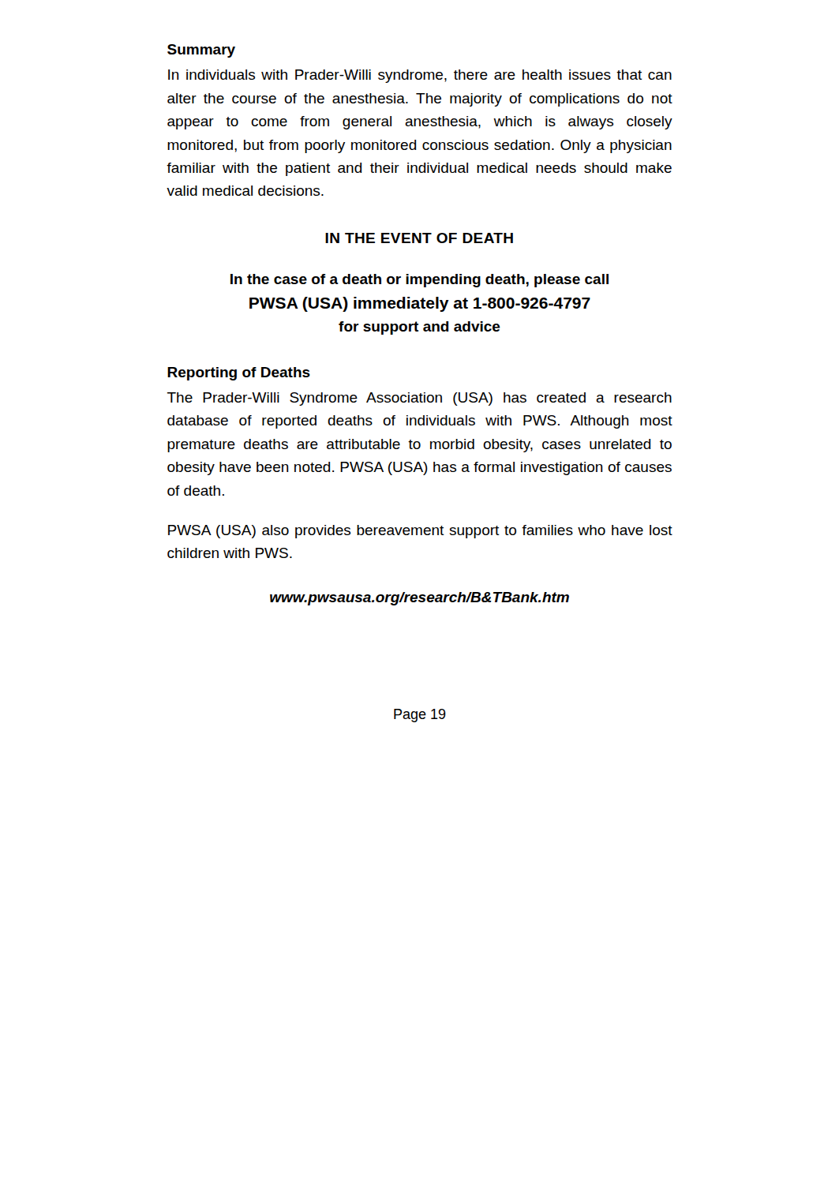Summary
In individuals with Prader-Willi syndrome, there are health issues that can alter the course of the anesthesia. The majority of complications do not appear to come from general anesthesia, which is always closely monitored, but from poorly monitored conscious sedation. Only a physician familiar with the patient and their individual medical needs should make valid medical decisions.
IN THE EVENT OF DEATH
In the case of a death or impending death, please call
PWSA (USA) immediately at 1-800-926-4797 for support and advice
Reporting of Deaths
The Prader-Willi Syndrome Association (USA) has created a research database of reported deaths of individuals with PWS. Although most premature deaths are attributable to morbid obesity, cases unrelated to obesity have been noted. PWSA (USA) has a formal investigation of causes of death.
PWSA (USA) also provides bereavement support to families who have lost children with PWS.
www.pwsausa.org/research/B&TBank.htm
Page 19